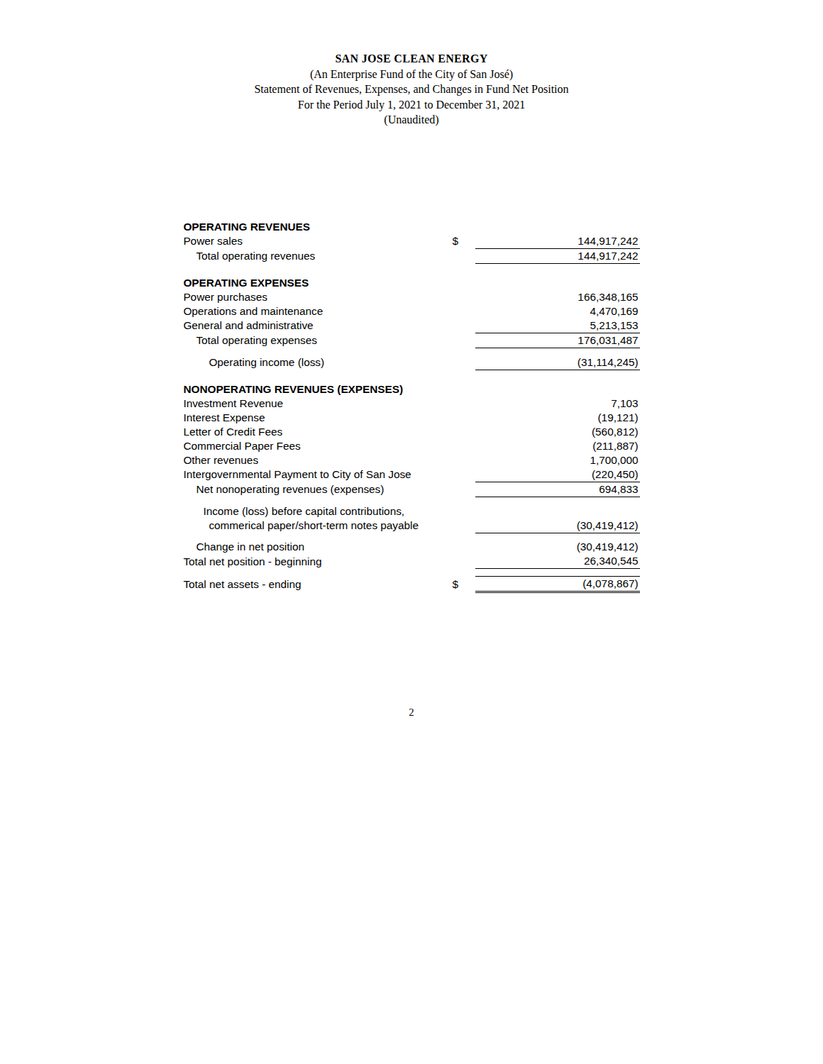SAN JOSE CLEAN ENERGY
(An Enterprise Fund of the City of San José)
Statement of Revenues, Expenses, and Changes in Fund Net Position
For the Period July 1, 2021 to December 31, 2021
(Unaudited)
| OPERATING REVENUES | | |
| Power sales | $ | 144,917,242 |
| Total operating revenues | | 144,917,242 |
| OPERATING EXPENSES | | |
| Power purchases | | 166,348,165 |
| Operations and maintenance | | 4,470,169 |
| General and administrative | | 5,213,153 |
| Total operating expenses | | 176,031,487 |
| Operating income (loss) | | (31,114,245) |
| NONOPERATING REVENUES (EXPENSES) | | |
| Investment Revenue | | 7,103 |
| Interest Expense | | (19,121) |
| Letter of Credit Fees | | (560,812) |
| Commercial Paper Fees | | (211,887) |
| Other revenues | | 1,700,000 |
| Intergovernmental Payment to City of San Jose | | (220,450) |
| Net nonoperating revenues (expenses) | | 694,833 |
| Income (loss) before capital contributions, | | |
| commerical paper/short-term notes payable | | (30,419,412) |
| Change in net position | | (30,419,412) |
| Total net position - beginning | | 26,340,545 |
| Total net assets - ending | $ | (4,078,867) |
2